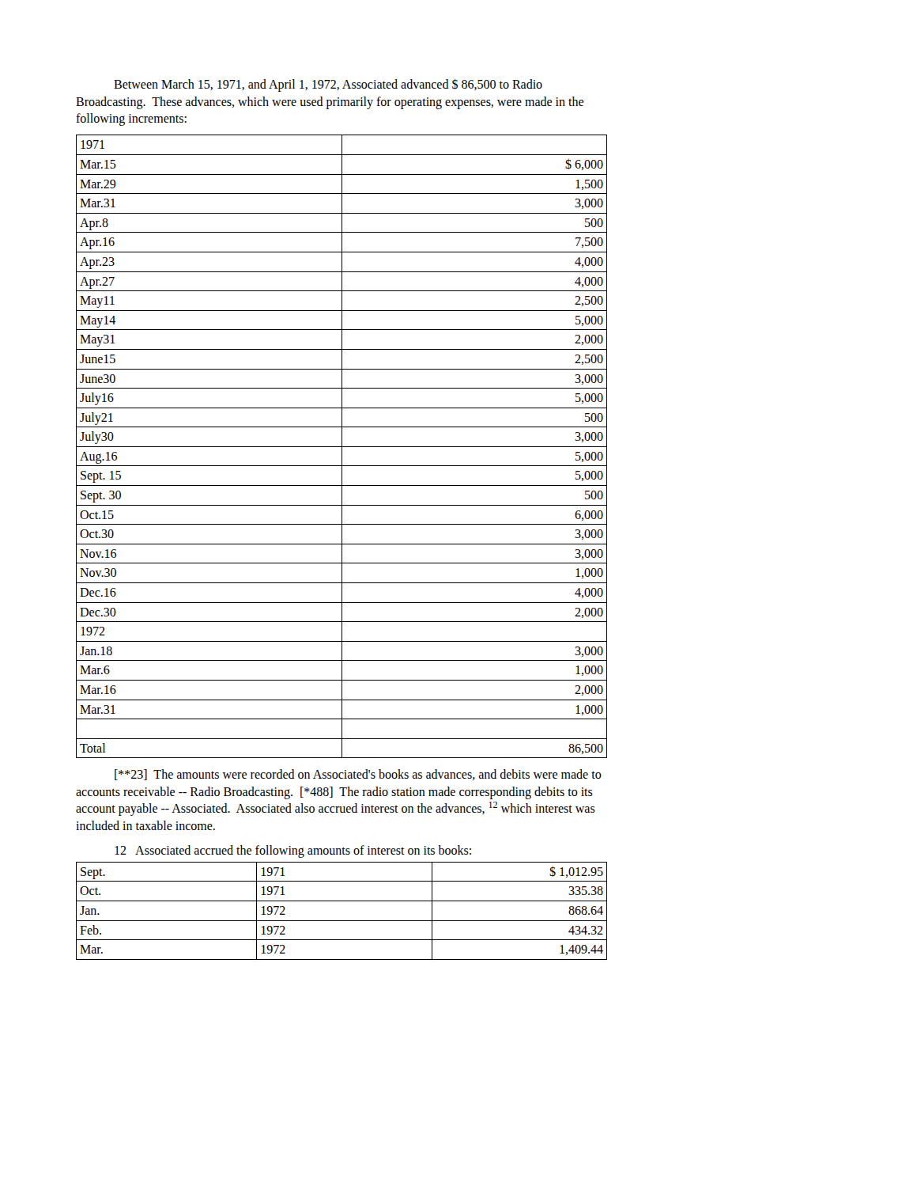Between March 15, 1971, and April 1, 1972, Associated advanced $ 86,500 to Radio Broadcasting. These advances, which were used primarily for operating expenses, were made in the following increments:
| 1971 | |
| Mar.15 | $ 6,000 |
| Mar.29 | 1,500 |
| Mar.31 | 3,000 |
| Apr.8 | 500 |
| Apr.16 | 7,500 |
| Apr.23 | 4,000 |
| Apr.27 | 4,000 |
| May11 | 2,500 |
| May14 | 5,000 |
| May31 | 2,000 |
| June15 | 2,500 |
| June30 | 3,000 |
| July16 | 5,000 |
| July21 | 500 |
| July30 | 3,000 |
| Aug.16 | 5,000 |
| Sept. 15 | 5,000 |
| Sept. 30 | 500 |
| Oct.15 | 6,000 |
| Oct.30 | 3,000 |
| Nov.16 | 3,000 |
| Nov.30 | 1,000 |
| Dec.16 | 4,000 |
| Dec.30 | 2,000 |
| 1972 | |
| Jan.18 | 3,000 |
| Mar.6 | 1,000 |
| Mar.16 | 2,000 |
| Mar.31 | 1,000 |
| Total | 86,500 |
[**23] The amounts were recorded on Associated's books as advances, and debits were made to accounts receivable -- Radio Broadcasting. [*488] The radio station made corresponding debits to its account payable -- Associated. Associated also accrued interest on the advances, 12 which interest was included in taxable income.
12 Associated accrued the following amounts of interest on its books:
| Sept. | 1971 | $ 1,012.95 |
| Oct. | 1971 | 335.38 |
| Jan. | 1972 | 868.64 |
| Feb. | 1972 | 434.32 |
| Mar. | 1972 | 1,409.44 |